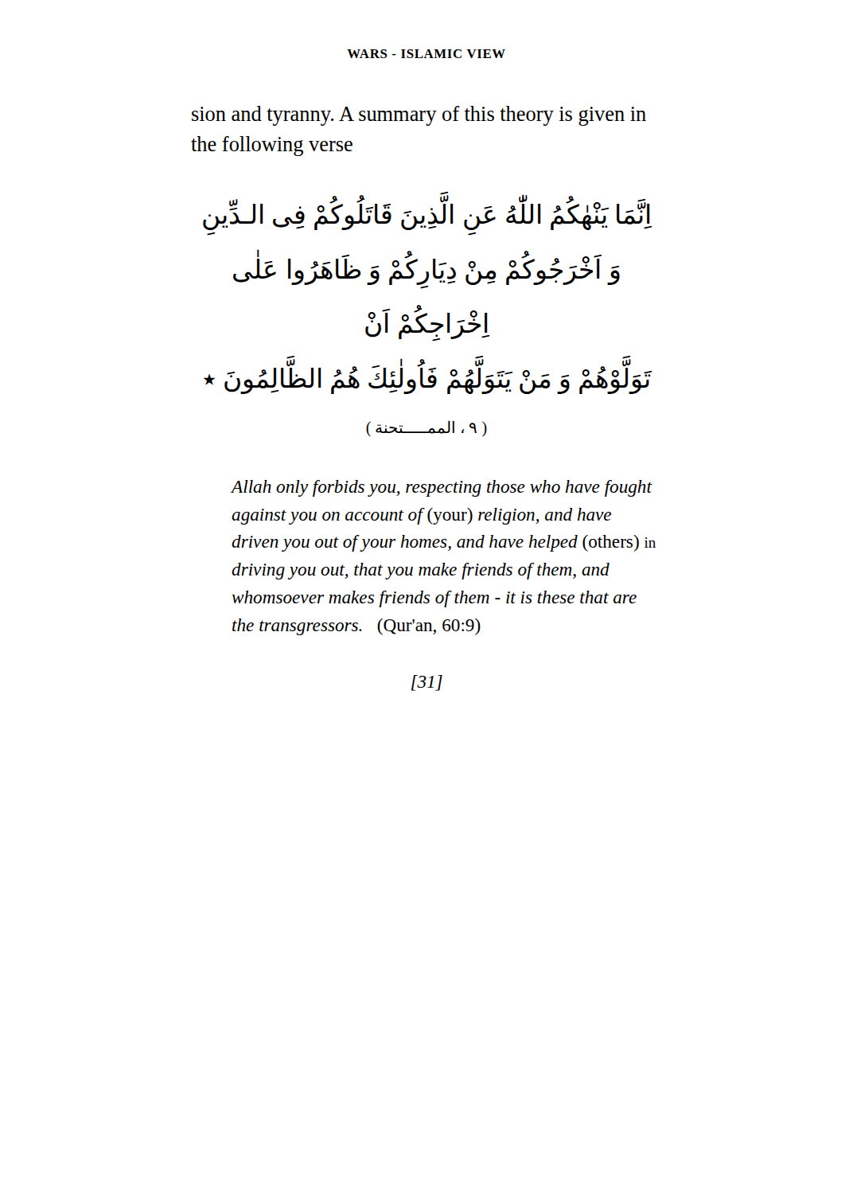WARS - ISLAMIC VIEW
sion and tyranny. A summary of this theory is given in the following verse
اِنَّمَا يَنْهٰكُمُ اللّٰهُ عَنِ الَّذِينَ قَاتَلُوكُمْ فِى الـدِّينِ
وَ اَخْرَجُوكُمْ مِنْ دِيَارِكُمْ وَ ظَاهَرُوا عَلٰى اِخْرَاجِكُمْ اَنْ
تَوَلَّوْهُمْ وَ مَنْ يَتَوَلَّهُمْ فَاُولٰئِكَ هُمُ الظَّالِمُونَ ٭
( ٩ ، الممـــــتحنة )
Allah only forbids you, respecting those who have fought against you on account of (your) religion, and have driven you out of your homes, and have helped (others) in driving you out, that you make friends of them, and whomsoever makes friends of them - it is these that are the transgressors. (Qur'an, 60:9)
[31]